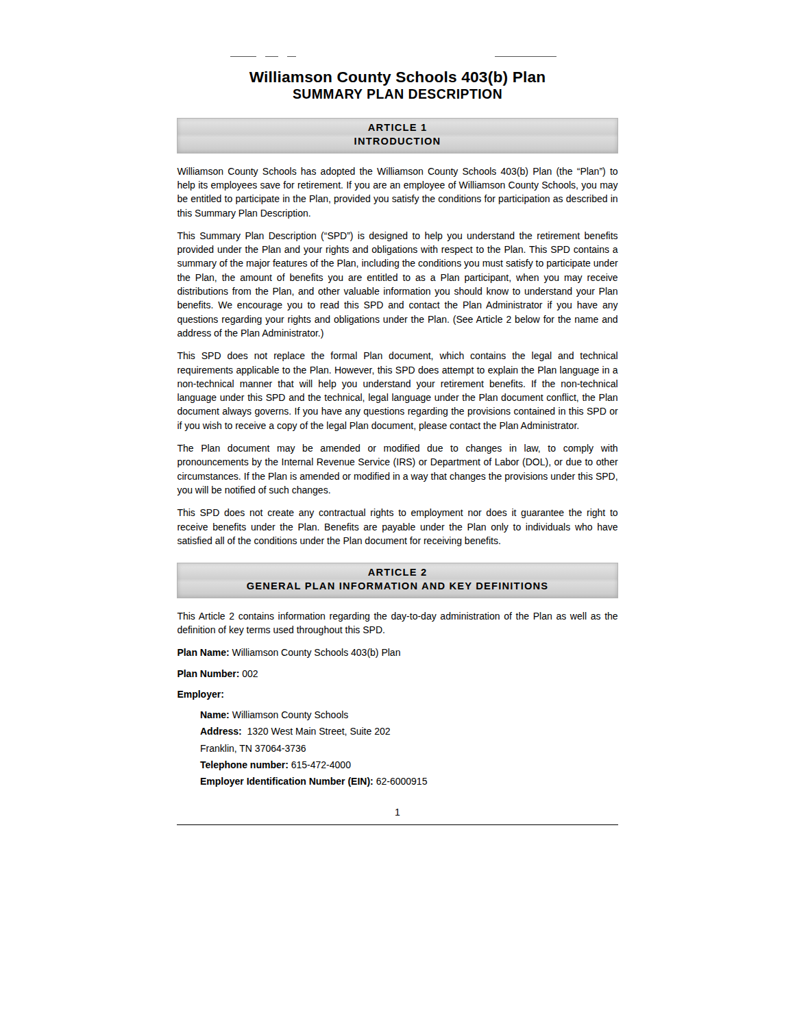Williamson County Schools 403(b) Plan SUMMARY PLAN DESCRIPTION
ARTICLE 1 INTRODUCTION
Williamson County Schools has adopted the Williamson County Schools 403(b) Plan (the “Plan”) to help its employees save for retirement. If you are an employee of Williamson County Schools, you may be entitled to participate in the Plan, provided you satisfy the conditions for participation as described in this Summary Plan Description.
This Summary Plan Description (“SPD”) is designed to help you understand the retirement benefits provided under the Plan and your rights and obligations with respect to the Plan. This SPD contains a summary of the major features of the Plan, including the conditions you must satisfy to participate under the Plan, the amount of benefits you are entitled to as a Plan participant, when you may receive distributions from the Plan, and other valuable information you should know to understand your Plan benefits. We encourage you to read this SPD and contact the Plan Administrator if you have any questions regarding your rights and obligations under the Plan. (See Article 2 below for the name and address of the Plan Administrator.)
This SPD does not replace the formal Plan document, which contains the legal and technical requirements applicable to the Plan. However, this SPD does attempt to explain the Plan language in a non-technical manner that will help you understand your retirement benefits. If the non-technical language under this SPD and the technical, legal language under the Plan document conflict, the Plan document always governs. If you have any questions regarding the provisions contained in this SPD or if you wish to receive a copy of the legal Plan document, please contact the Plan Administrator.
The Plan document may be amended or modified due to changes in law, to comply with pronouncements by the Internal Revenue Service (IRS) or Department of Labor (DOL), or due to other circumstances. If the Plan is amended or modified in a way that changes the provisions under this SPD, you will be notified of such changes.
This SPD does not create any contractual rights to employment nor does it guarantee the right to receive benefits under the Plan. Benefits are payable under the Plan only to individuals who have satisfied all of the conditions under the Plan document for receiving benefits.
ARTICLE 2 GENERAL PLAN INFORMATION AND KEY DEFINITIONS
This Article 2 contains information regarding the day-to-day administration of the Plan as well as the definition of key terms used throughout this SPD.
Plan Name: Williamson County Schools 403(b) Plan
Plan Number: 002
Employer:
Name: Williamson County Schools
Address: 1320 West Main Street, Suite 202
Franklin, TN 37064-3736
Telephone number: 615-472-4000
Employer Identification Number (EIN): 62-6000915
1